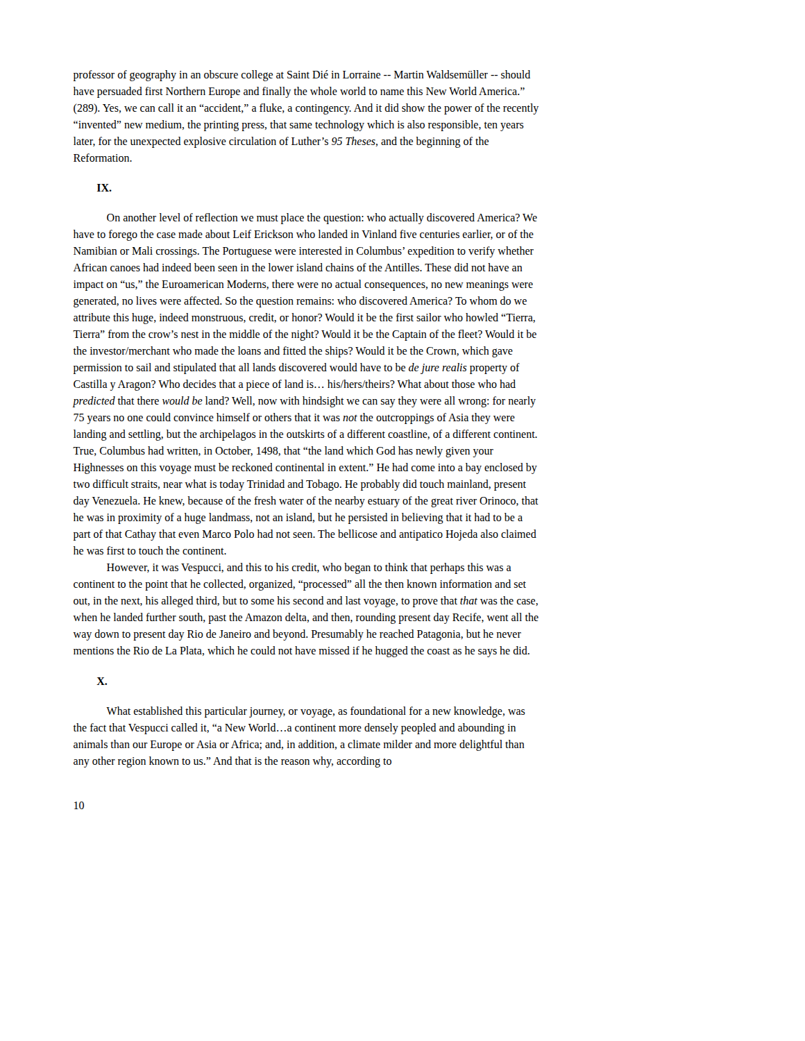professor of geography in an obscure college at Saint Dié in Lorraine -- Martin Waldsemüller -- should have persuaded first Northern Europe and finally the whole world to name this New World America.” (289). Yes, we can call it an “accident,” a fluke, a contingency. And it did show the power of the recently “invented” new medium, the printing press, that same technology which is also responsible, ten years later, for the unexpected explosive circulation of Luther’s 95 Theses, and the beginning of the Reformation.
IX.
On another level of reflection we must place the question: who actually discovered America? We have to forego the case made about Leif Erickson who landed in Vinland five centuries earlier, or of the Namibian or Mali crossings. The Portuguese were interested in Columbus’ expedition to verify whether African canoes had indeed been seen in the lower island chains of the Antilles. These did not have an impact on “us,” the Euroamerican Moderns, there were no actual consequences, no new meanings were generated, no lives were affected. So the question remains: who discovered America? To whom do we attribute this huge, indeed monstruous, credit, or honor? Would it be the first sailor who howled “Tierra, Tierra” from the crow’s nest in the middle of the night? Would it be the Captain of the fleet? Would it be the investor/merchant who made the loans and fitted the ships? Would it be the Crown, which gave permission to sail and stipulated that all lands discovered would have to be de jure realis property of Castilla y Aragon? Who decides that a piece of land is… his/hers/theirs? What about those who had predicted that there would be land? Well, now with hindsight we can say they were all wrong: for nearly 75 years no one could convince himself or others that it was not the outcroppings of Asia they were landing and settling, but the archipelagos in the outskirts of a different coastline, of a different continent. True, Columbus had written, in October, 1498, that “the land which God has newly given your Highnesses on this voyage must be reckoned continental in extent.” He had come into a bay enclosed by two difficult straits, near what is today Trinidad and Tobago. He probably did touch mainland, present day Venezuela. He knew, because of the fresh water of the nearby estuary of the great river Orinoco, that he was in proximity of a huge landmass, not an island, but he persisted in believing that it had to be a part of that Cathay that even Marco Polo had not seen. The bellicose and antipatico Hojeda also claimed he was first to touch the continent.
However, it was Vespucci, and this to his credit, who began to think that perhaps this was a continent to the point that he collected, organized, “processed” all the then known information and set out, in the next, his alleged third, but to some his second and last voyage, to prove that that was the case, when he landed further south, past the Amazon delta, and then, rounding present day Recife, went all the way down to present day Rio de Janeiro and beyond. Presumably he reached Patagonia, but he never mentions the Rio de La Plata, which he could not have missed if he hugged the coast as he says he did.
X.
What established this particular journey, or voyage, as foundational for a new knowledge, was the fact that Vespucci called it, “a New World…a continent more densely peopled and abounding in animals than our Europe or Asia or Africa; and, in addition, a climate milder and more delightful than any other region known to us.” And that is the reason why, according to
10